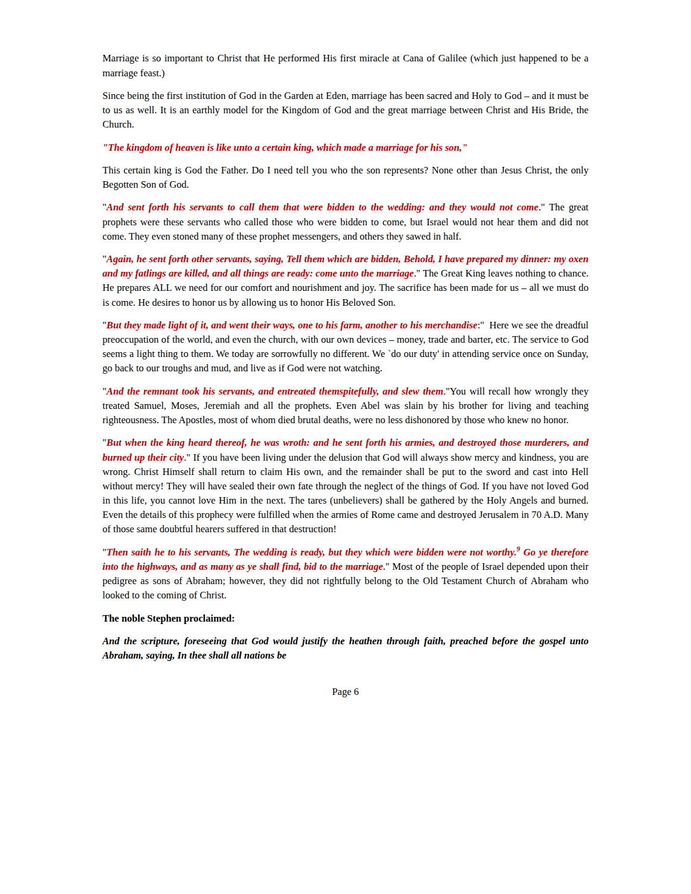Marriage is so important to Christ that He performed His first miracle at Cana of Galilee (which just happened to be a marriage feast.)
Since being the first institution of God in the Garden at Eden, marriage has been sacred and Holy to God – and it must be to us as well. It is an earthly model for the Kingdom of God and the great marriage between Christ and His Bride, the Church.
"The kingdom of heaven is like unto a certain king, which made a marriage for his son,"
This certain king is God the Father. Do I need tell you who the son represents? None other than Jesus Christ, the only Begotten Son of God.
"And sent forth his servants to call them that were bidden to the wedding: and they would not come." The great prophets were these servants who called those who were bidden to come, but Israel would not hear them and did not come. They even stoned many of these prophet messengers, and others they sawed in half.
"Again, he sent forth other servants, saying, Tell them which are bidden, Behold, I have prepared my dinner: my oxen and my fatlings are killed, and all things are ready: come unto the marriage." The Great King leaves nothing to chance. He prepares ALL we need for our comfort and nourishment and joy. The sacrifice has been made for us – all we must do is come. He desires to honor us by allowing us to honor His Beloved Son.
"But they made light of it, and went their ways, one to his farm, another to his merchandise:" Here we see the dreadful preoccupation of the world, and even the church, with our own devices – money, trade and barter, etc. The service to God seems a light thing to them. We today are sorrowfully no different. We `do our duty' in attending service once on Sunday, go back to our troughs and mud, and live as if God were not watching.
"And the remnant took his servants, and entreated themspitefully, and slew them."You will recall how wrongly they treated Samuel, Moses, Jeremiah and all the prophets. Even Abel was slain by his brother for living and teaching righteousness. The Apostles, most of whom died brutal deaths, were no less dishonored by those who knew no honor.
"But when the king heard thereof, he was wroth: and he sent forth his armies, and destroyed those murderers, and burned up their city." If you have been living under the delusion that God will always show mercy and kindness, you are wrong. Christ Himself shall return to claim His own, and the remainder shall be put to the sword and cast into Hell without mercy! They will have sealed their own fate through the neglect of the things of God. If you have not loved God in this life, you cannot love Him in the next. The tares (unbelievers) shall be gathered by the Holy Angels and burned. Even the details of this prophecy were fulfilled when the armies of Rome came and destroyed Jerusalem in 70 A.D. Many of those same doubtful hearers suffered in that destruction!
"Then saith he to his servants, The wedding is ready, but they which were bidden were not worthy.9 Go ye therefore into the highways, and as many as ye shall find, bid to the marriage." Most of the people of Israel depended upon their pedigree as sons of Abraham; however, they did not rightfully belong to the Old Testament Church of Abraham who looked to the coming of Christ.
The noble Stephen proclaimed:
And the scripture, foreseeing that God would justify the heathen through faith, preached before the gospel unto Abraham, saying, In thee shall all nations be
Page 6